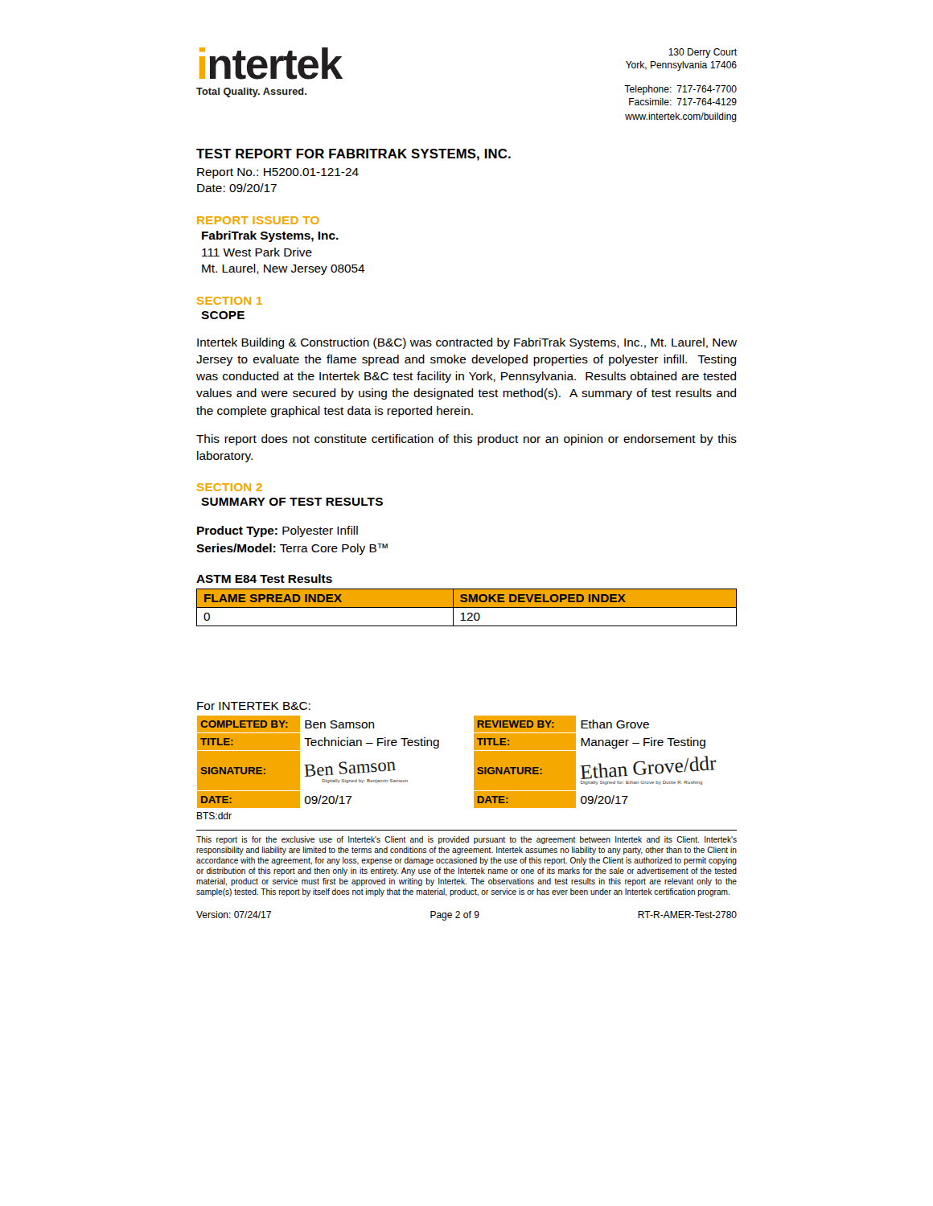intertek
Total Quality. Assured.
130 Derry Court
York, Pennsylvania 17406
| Telephone: | 717-764-7700 |
| Facsimile: | 717-764-4129 |
www.intertek.com/building
TEST REPORT FOR FABRITRAK SYSTEMS, INC.
Report No.: H5200.01-121-24
Date: 09/20/17
REPORT ISSUED TO
FabriTrak Systems, Inc.
111 West Park Drive
Mt. Laurel, New Jersey 08054
SECTION 1
SCOPE
Intertek Building & Construction (B&C) was contracted by FabriTrak Systems, Inc., Mt. Laurel, New Jersey to evaluate the flame spread and smoke developed properties of polyester infill. Testing was conducted at the Intertek B&C test facility in York, Pennsylvania. Results obtained are tested values and were secured by using the designated test method(s). A summary of test results and the complete graphical test data is reported herein.
This report does not constitute certification of this product nor an opinion or endorsement by this laboratory.
SECTION 2
SUMMARY OF TEST RESULTS
Product Type: Polyester Infill
Series/Model: Terra Core Poly B™
ASTM E84 Test Results
| FLAME SPREAD INDEX | SMOKE DEVELOPED INDEX |
| --- | --- |
| 0 | 120 |
For INTERTEK B&C:
| COMPLETED BY: | Ben Samson | | REVIEWED BY: | Ethan Grove |
| TITLE: | Technician – Fire Testing | | TITLE: | Manager – Fire Testing |
| SIGNATURE: | Ben Samson Digitally Signed by: Benjamin Samson | | SIGNATURE: | Ethan Grove/ddr Digitally Signed for: Ethan Grove by Dottie R. Rushing |
| DATE: | 09/20/17 | | DATE: | 09/20/17 |
BTS:ddr
This report is for the exclusive use of Intertek's Client and is provided pursuant to the agreement between Intertek and its Client. Intertek's responsibility and liability are limited to the terms and conditions of the agreement. Intertek assumes no liability to any party, other than to the Client in accordance with the agreement, for any loss, expense or damage occasioned by the use of this report. Only the Client is authorized to permit copying or distribution of this report and then only in its entirety. Any use of the Intertek name or one of its marks for the sale or advertisement of the tested material, product or service must first be approved in writing by Intertek. The observations and test results in this report are relevant only to the sample(s) tested. This report by itself does not imply that the material, product, or service is or has ever been under an Intertek certification program.
Version: 07/24/17
Page 2 of 9
RT-R-AMER-Test-2780